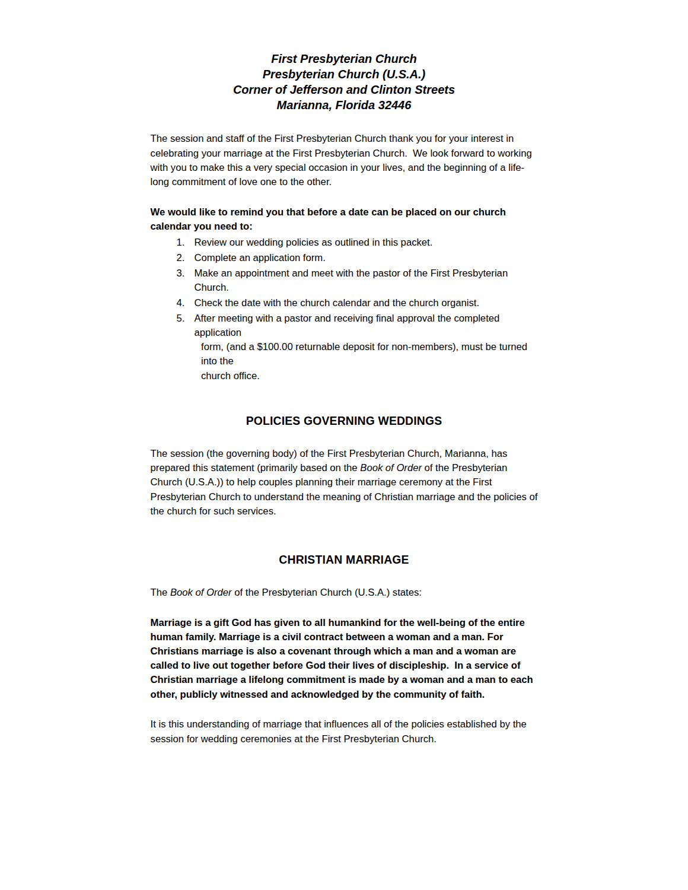First Presbyterian Church
Presbyterian Church (U.S.A.)
Corner of Jefferson and Clinton Streets
Marianna, Florida 32446
The session and staff of the First Presbyterian Church thank you for your interest in celebrating your marriage at the First Presbyterian Church. We look forward to working with you to make this a very special occasion in your lives, and the beginning of a life-long commitment of love one to the other.
We would like to remind you that before a date can be placed on our church calendar you need to:
Review our wedding policies as outlined in this packet.
Complete an application form.
Make an appointment and meet with the pastor of the First Presbyterian Church.
Check the date with the church calendar and the church organist.
After meeting with a pastor and receiving final approval the completed application form, (and a $100.00 returnable deposit for non-members), must be turned into the church office.
POLICIES GOVERNING WEDDINGS
The session (the governing body) of the First Presbyterian Church, Marianna, has prepared this statement (primarily based on the Book of Order of the Presbyterian Church (U.S.A.)) to help couples planning their marriage ceremony at the First Presbyterian Church to understand the meaning of Christian marriage and the policies of the church for such services.
CHRISTIAN MARRIAGE
The Book of Order of the Presbyterian Church (U.S.A.) states:
Marriage is a gift God has given to all humankind for the well-being of the entire human family. Marriage is a civil contract between a woman and a man. For Christians marriage is also a covenant through which a man and a woman are called to live out together before God their lives of discipleship. In a service of Christian marriage a lifelong commitment is made by a woman and a man to each other, publicly witnessed and acknowledged by the community of faith.
It is this understanding of marriage that influences all of the policies established by the session for wedding ceremonies at the First Presbyterian Church.